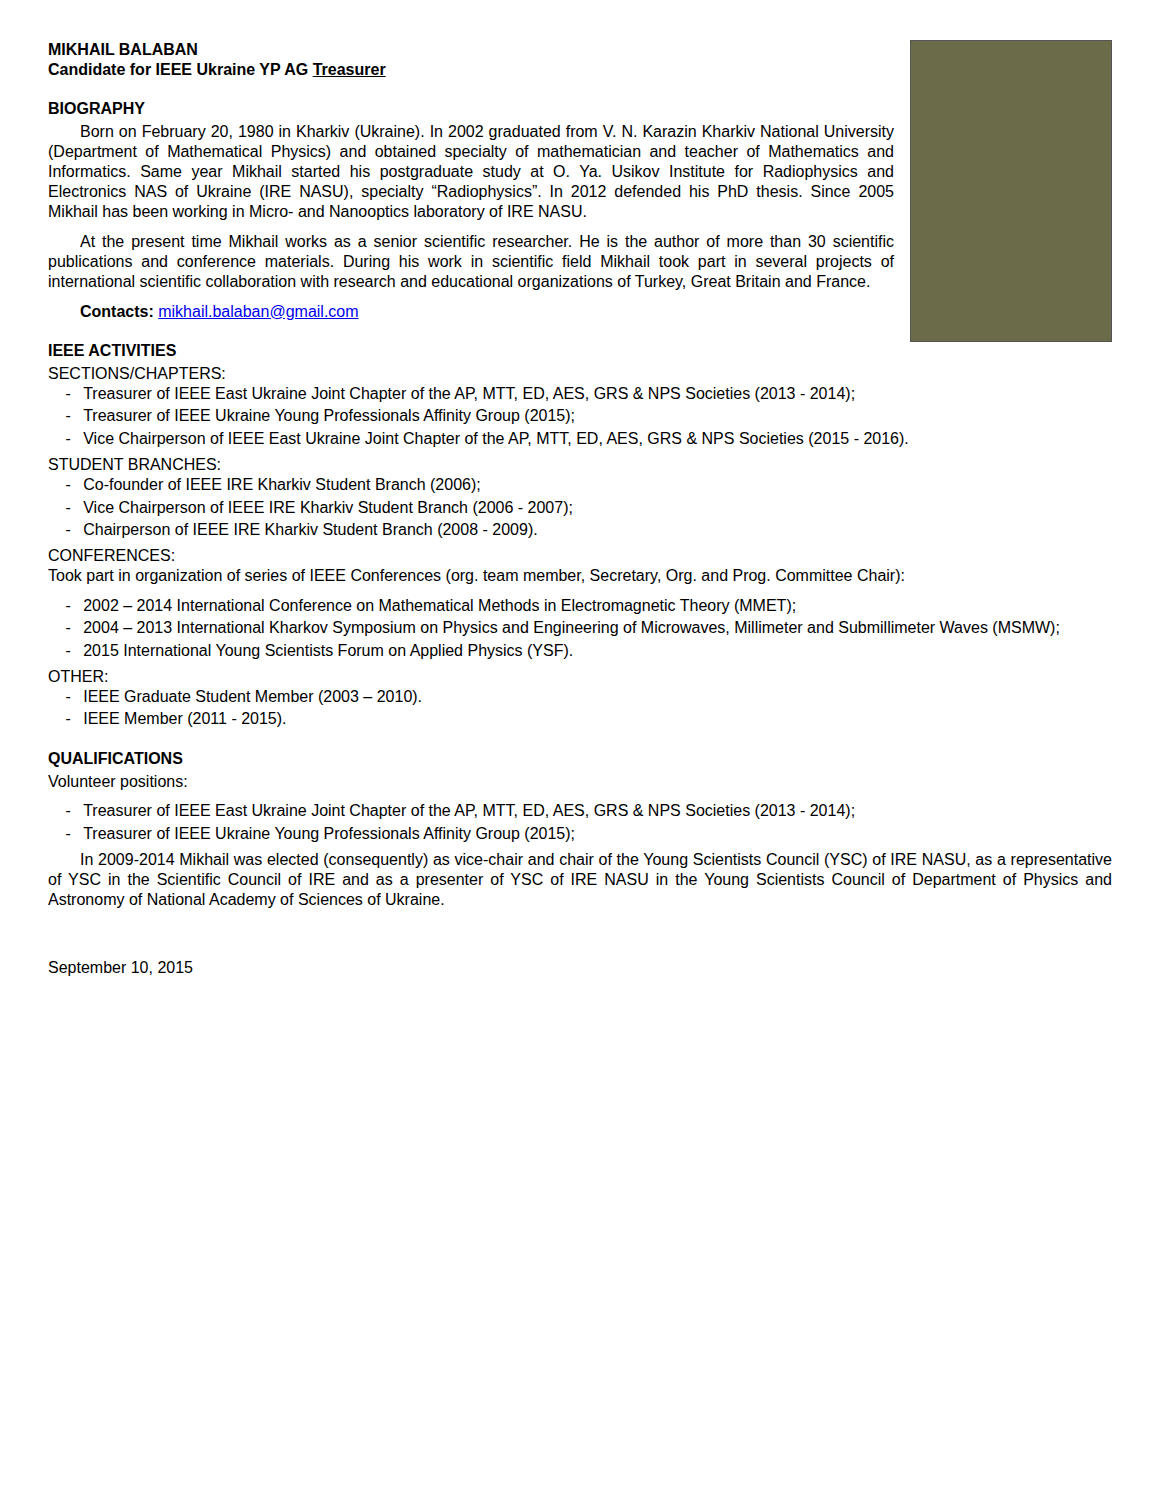Mikhail Balaban
Candidate for IEEE Ukraine YP AG Treasurer
Biography
Born on February 20, 1980 in Kharkiv (Ukraine). In 2002 graduated from V. N. Karazin Kharkiv National University (Department of Mathematical Physics) and obtained specialty of mathematician and teacher of Mathematics and Informatics. Same year Mikhail started his postgraduate study at O. Ya. Usikov Institute for Radiophysics and Electronics NAS of Ukraine (IRE NASU), specialty “Radiophysics”. In 2012 defended his PhD thesis. Since 2005 Mikhail has been working in Micro- and Nanooptics laboratory of IRE NASU.
At the present time Mikhail works as a senior scientific researcher. He is the author of more than 30 scientific publications and conference materials. During his work in scientific field Mikhail took part in several projects of international scientific collaboration with research and educational organizations of Turkey, Great Britain and France.
Contacts: mikhail.balaban@gmail.com
IEEE Activities
Sections/Chapters:
Treasurer of IEEE East Ukraine Joint Chapter of the AP, MTT, ED, AES, GRS & NPS Societies (2013 - 2014);
Treasurer of IEEE Ukraine Young Professionals Affinity Group (2015);
Vice Chairperson of IEEE East Ukraine Joint Chapter of the AP, MTT, ED, AES, GRS & NPS Societies (2015 - 2016).
Student Branches:
Co-founder of IEEE IRE Kharkiv Student Branch (2006);
Vice Chairperson of IEEE IRE Kharkiv Student Branch (2006 - 2007);
Chairperson of IEEE IRE Kharkiv Student Branch (2008 - 2009).
Conferences:
Took part in organization of series of IEEE Conferences (org. team member, Secretary, Org. and Prog. Committee Chair):
2002 – 2014 International Conference on Mathematical Methods in Electromagnetic Theory (MMET);
2004 – 2013 International Kharkov Symposium on Physics and Engineering of Microwaves, Millimeter and Submillimeter Waves (MSMW);
2015 International Young Scientists Forum on Applied Physics (YSF).
Other:
IEEE Graduate Student Member (2003 – 2010).
IEEE Member (2011 - 2015).
Qualifications
Volunteer positions:
Treasurer of IEEE East Ukraine Joint Chapter of the AP, MTT, ED, AES, GRS & NPS Societies (2013 - 2014);
Treasurer of IEEE Ukraine Young Professionals Affinity Group (2015);
In 2009-2014 Mikhail was elected (consequently) as vice-chair and chair of the Young Scientists Council (YSC) of IRE NASU, as a representative of YSC in the Scientific Council of IRE and as a presenter of YSC of IRE NASU in the Young Scientists Council of Department of Physics and Astronomy of National Academy of Sciences of Ukraine.
September 10, 2015